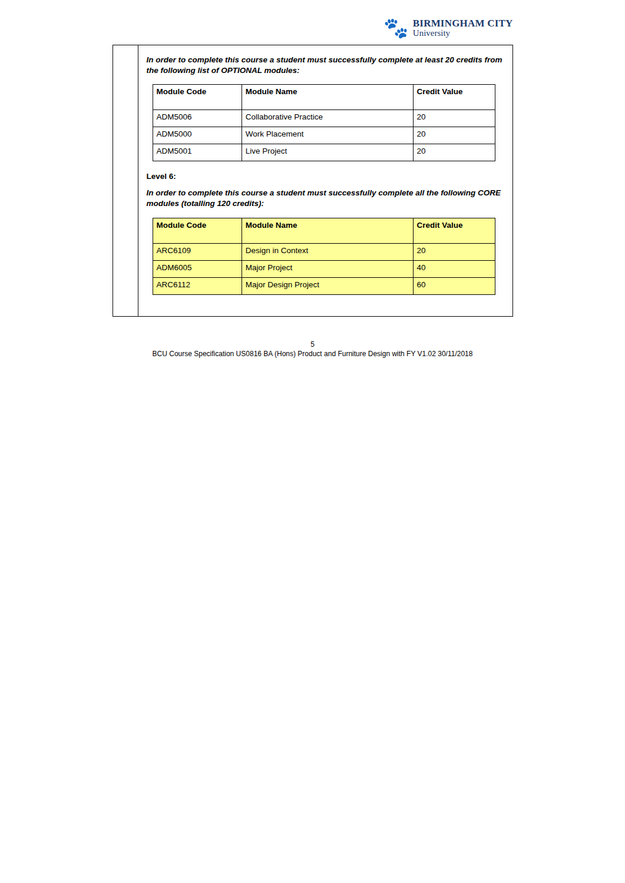🐾BIRMINGHAM CITY
University
In order to complete this course a student must successfully complete at least 20 credits from the following list of OPTIONAL modules:
| Module Code | Module Name | Credit Value |
| --- | --- | --- |
| ADM5006 | Collaborative Practice | 20 |
| ADM5000 | Work Placement | 20 |
| ADM5001 | Live Project | 20 |
Level 6:
In order to complete this course a student must successfully complete all the following CORE modules (totalling 120 credits):
| Module Code | Module Name | Credit Value |
| --- | --- | --- |
| ARC6109 | Design in Context | 20 |
| ADM6005 | Major Project | 40 |
| ARC6112 | Major Design Project | 60 |
5
BCU Course Specification US0816 BA (Hons) Product and Furniture Design with FY V1.02 30/11/2018